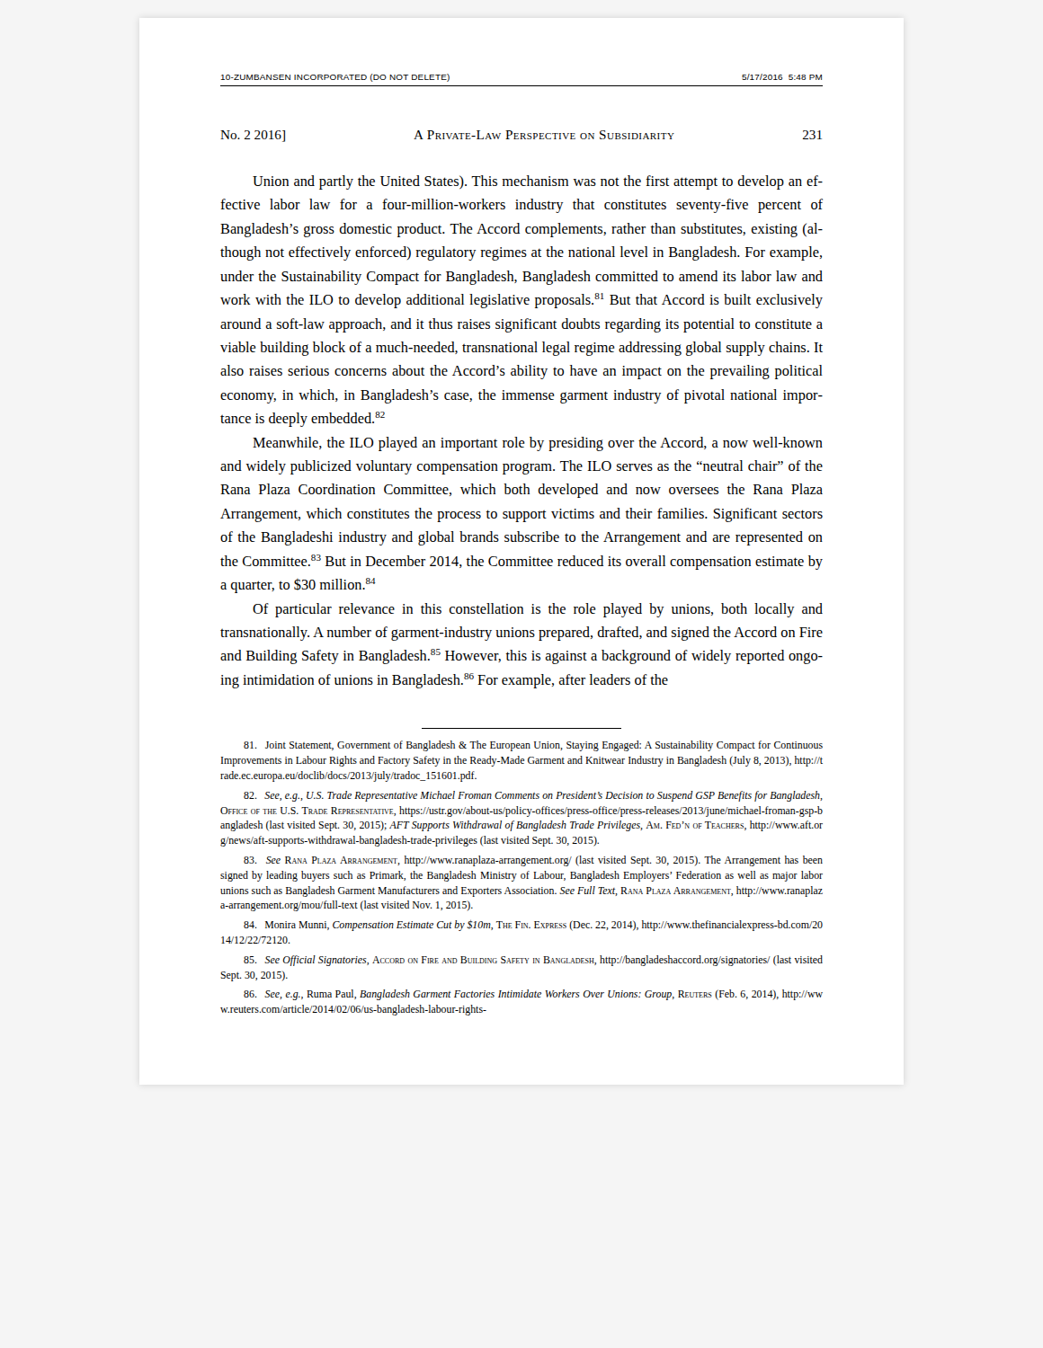10-Zumbansen Incorporated (Do Not Delete) 5/17/2016 5:48 PM
No. 2 2016] A Private-Law Perspective on Subsidiarity 231
Union and partly the United States). This mechanism was not the first attempt to develop an effective labor law for a four-million-workers industry that constitutes seventy-five percent of Bangladesh’s gross domestic product. The Accord complements, rather than substitutes, existing (although not effectively enforced) regulatory regimes at the national level in Bangladesh. For example, under the Sustainability Compact for Bangladesh, Bangladesh committed to amend its labor law and work with the ILO to develop additional legislative proposals.81 But that Accord is built exclusively around a soft-law approach, and it thus raises significant doubts regarding its potential to constitute a viable building block of a much-needed, transnational legal regime addressing global supply chains. It also raises serious concerns about the Accord’s ability to have an impact on the prevailing political economy, in which, in Bangladesh’s case, the immense garment industry of pivotal national importance is deeply embedded.82
Meanwhile, the ILO played an important role by presiding over the Accord, a now well-known and widely publicized voluntary compensation program. The ILO serves as the “neutral chair” of the Rana Plaza Coordination Committee, which both developed and now oversees the Rana Plaza Arrangement, which constitutes the process to support victims and their families. Significant sectors of the Bangladeshi industry and global brands subscribe to the Arrangement and are represented on the Committee.83 But in December 2014, the Committee reduced its overall compensation estimate by a quarter, to $30 million.84
Of particular relevance in this constellation is the role played by unions, both locally and transnationally. A number of garment-industry unions prepared, drafted, and signed the Accord on Fire and Building Safety in Bangladesh.85 However, this is against a background of widely reported ongoing intimidation of unions in Bangladesh.86 For example, after leaders of the
81. Joint Statement, Government of Bangladesh & The European Union, Staying Engaged: A Sustainability Compact for Continuous Improvements in Labour Rights and Factory Safety in the Ready-Made Garment and Knitwear Industry in Bangladesh (July 8, 2013), http://trade.ec.europa.eu/doclib/docs/2013/july/tradoc_151601.pdf.
82. See, e.g., U.S. Trade Representative Michael Froman Comments on President’s Decision to Suspend GSP Benefits for Bangladesh, Office of the U.S. Trade Representative, https://ustr.gov/about-us/policy-offices/press-office/press-releases/2013/june/michael-froman-gsp-bangladesh (last visited Sept. 30, 2015); AFT Supports Withdrawal of Bangladesh Trade Privileges, Am. Fed’n of Teachers, http://www.aft.org/news/aft-supports-withdrawal-bangladesh-trade-privileges (last visited Sept. 30, 2015).
83. See Rana Plaza Arrangement, http://www.ranaplaza-arrangement.org/ (last visited Sept. 30, 2015). The Arrangement has been signed by leading buyers such as Primark, the Bangladesh Ministry of Labour, Bangladesh Employers’ Federation as well as major labor unions such as Bangladesh Garment Manufacturers and Exporters Association. See Full Text, Rana Plaza Arrangement, http://www.ranaplaza-arrangement.org/mou/full-text (last visited Nov. 1, 2015).
84. Monira Munni, Compensation Estimate Cut by $10m, The Fin. Express (Dec. 22, 2014), http://www.thefinancialexpress-bd.com/2014/12/22/72120.
85. See Official Signatories, Accord on Fire and Building Safety in Bangladesh, http://bangladeshaccord.org/signatories/ (last visited Sept. 30, 2015).
86. See, e.g., Ruma Paul, Bangladesh Garment Factories Intimidate Workers Over Unions: Group, Reuters (Feb. 6, 2014), http://www.reuters.com/article/2014/02/06/us-bangladesh-labour-rights-